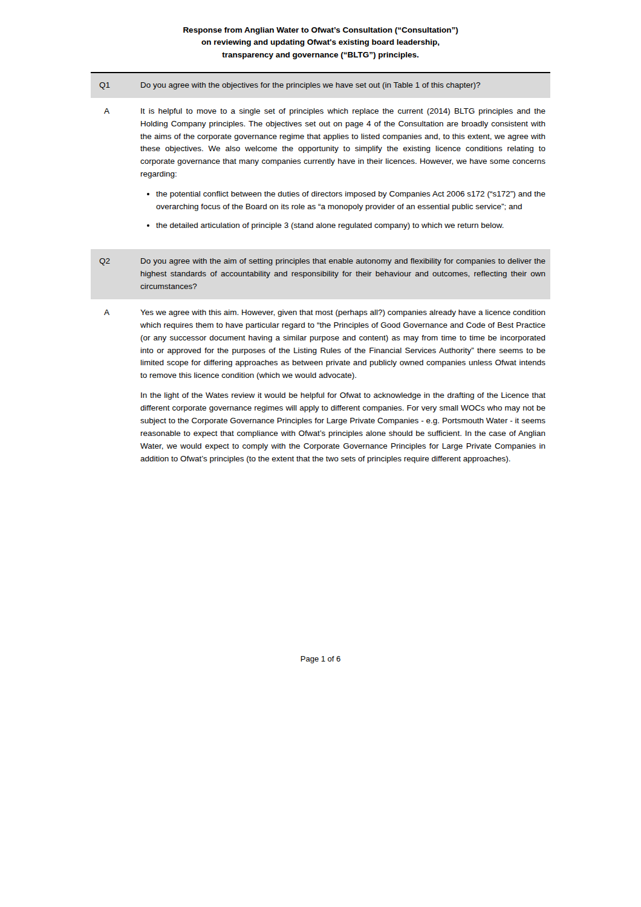Response from Anglian Water to Ofwat’s Consultation (“Consultation”) on reviewing and updating Ofwat's existing board leadership, transparency and governance (“BLTG”) principles.
| Q1 | Do you agree with the objectives for the principles we have set out (in Table 1 of this chapter)? |
| A | It is helpful to move to a single set of principles which replace the current (2014) BLTG principles and the Holding Company principles. The objectives set out on page 4 of the Consultation are broadly consistent with the aims of the corporate governance regime that applies to listed companies and, to this extent, we agree with these objectives. We also welcome the opportunity to simplify the existing licence conditions relating to corporate governance that many companies currently have in their licences. However, we have some concerns regarding: the potential conflict between the duties of directors imposed by Companies Act 2006 s172 (“s172”) and the overarching focus of the Board on its role as “a monopoly provider of an essential public service”; and the detailed articulation of principle 3 (stand alone regulated company) to which we return below. |
| Q2 | Do you agree with the aim of setting principles that enable autonomy and flexibility for companies to deliver the highest standards of accountability and responsibility for their behaviour and outcomes, reflecting their own circumstances? |
| A | Yes we agree with this aim. However, given that most (perhaps all?) companies already have a licence condition which requires them to have particular regard to “the Principles of Good Governance and Code of Best Practice (or any successor document having a similar purpose and content) as may from time to time be incorporated into or approved for the purposes of the Listing Rules of the Financial Services Authority” there seems to be limited scope for differing approaches as between private and publicly owned companies unless Ofwat intends to remove this licence condition (which we would advocate). In the light of the Wates review it would be helpful for Ofwat to acknowledge in the drafting of the Licence that different corporate governance regimes will apply to different companies. For very small WOCs who may not be subject to the Corporate Governance Principles for Large Private Companies - e.g. Portsmouth Water - it seems reasonable to expect that compliance with Ofwat’s principles alone should be sufficient. In the case of Anglian Water, we would expect to comply with the Corporate Governance Principles for Large Private Companies in addition to Ofwat’s principles (to the extent that the two sets of principles require different approaches). |
Page 1 of 6